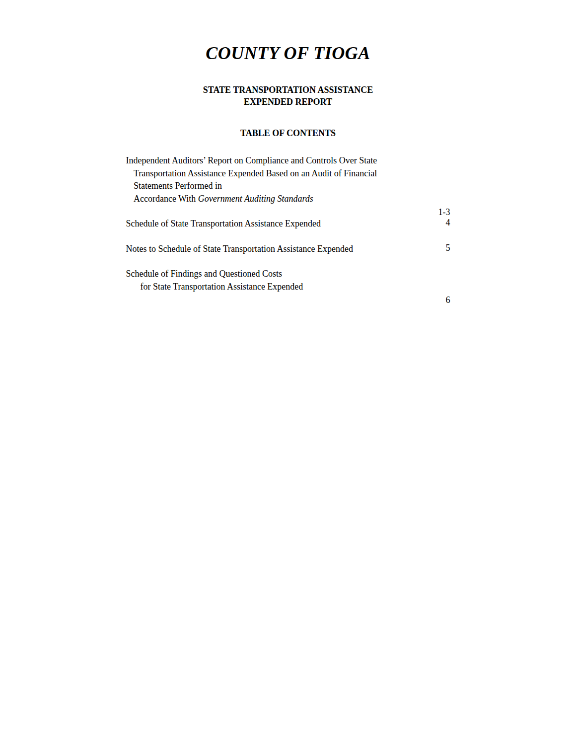COUNTY OF TIOGA
STATE TRANSPORTATION ASSISTANCE
EXPENDED REPORT
TABLE OF CONTENTS
| Independent Auditors’ Report on Compliance and Controls Over State Transportation Assistance Expended Based on an Audit of Financial Statements Performed in Accordance With Government Auditing Standards | 1-3 |
| Schedule of State Transportation Assistance Expended | 4 |
| Notes to Schedule of State Transportation Assistance Expended | 5 |
| Schedule of Findings and Questioned Costs for State Transportation Assistance Expended | 6 |